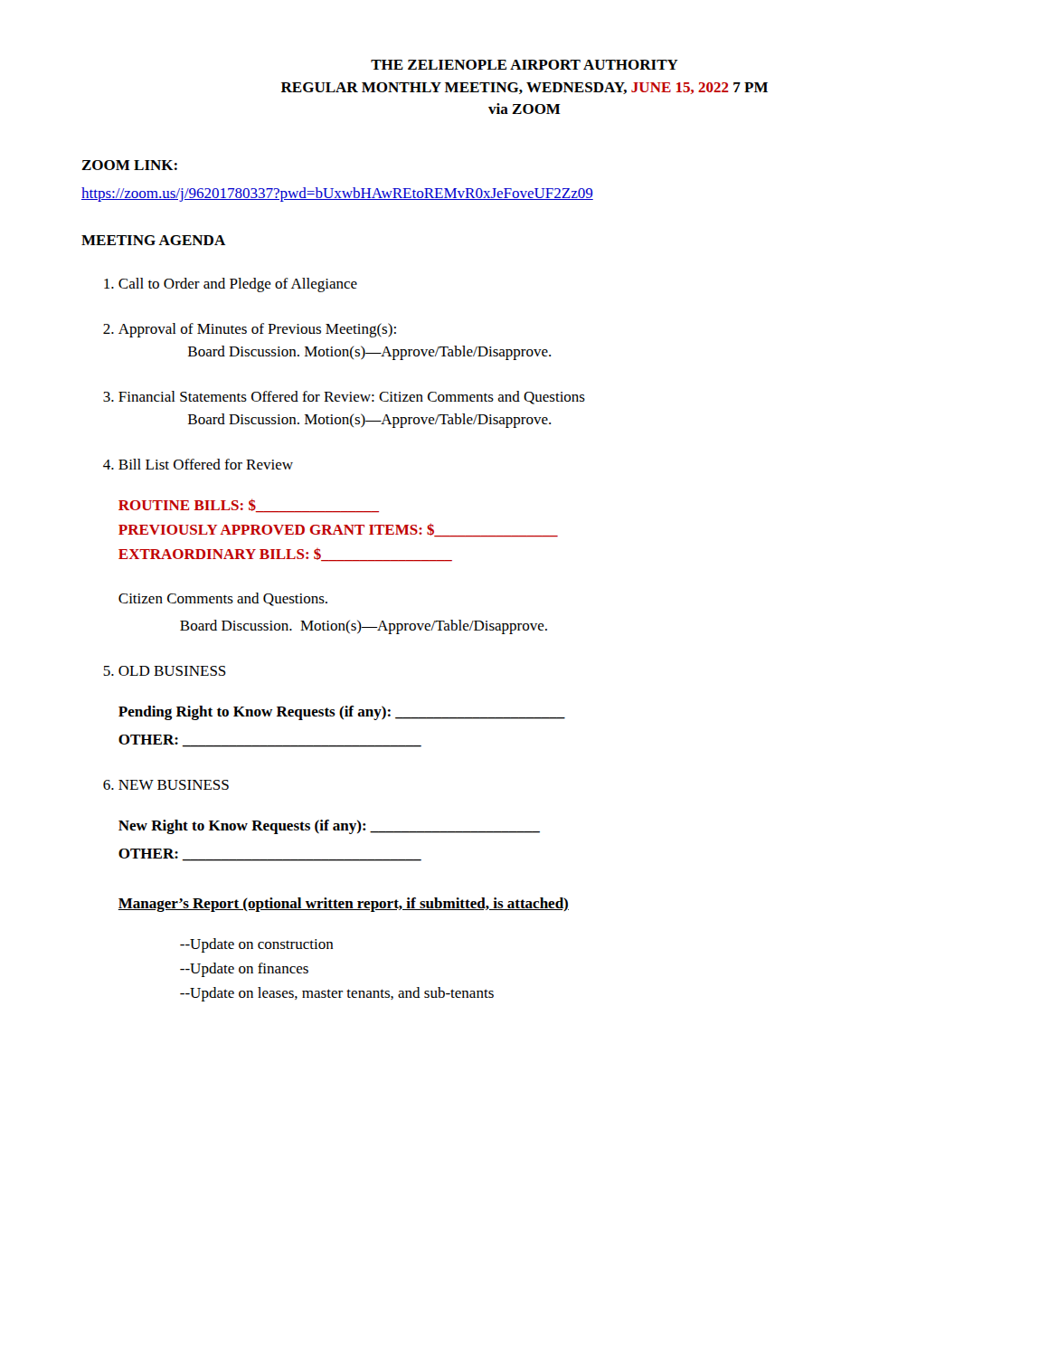THE ZELIENOPLE AIRPORT AUTHORITY REGULAR MONTHLY MEETING, WEDNESDAY, JUNE 15, 2022 7 PM via ZOOM
ZOOM LINK:
https://zoom.us/j/96201780337?pwd=bUxwbHAwREtoREMvR0xJeFoveUF2Zz09
MEETING AGENDA
Call to Order and Pledge of Allegiance
Approval of Minutes of Previous Meeting(s):
Board Discussion. Motion(s)—Approve/Table/Disapprove.
Financial Statements Offered for Review: Citizen Comments and Questions
Board Discussion. Motion(s)—Approve/Table/Disapprove.
Bill List Offered for Review
ROUTINE BILLS: $________________
PREVIOUSLY APPROVED GRANT ITEMS: $________________
EXTRAORDINARY BILLS: $_________________
Citizen Comments and Questions.
Board Discussion. Motion(s)—Approve/Table/Disapprove.
OLD BUSINESS
Pending Right to Know Requests (if any): ______________________
OTHER: _______________________________
NEW BUSINESS
New Right to Know Requests (if any): ______________________
OTHER: _______________________________
Manager’s Report (optional written report, if submitted, is attached)
--Update on construction
--Update on finances
--Update on leases, master tenants, and sub-tenants